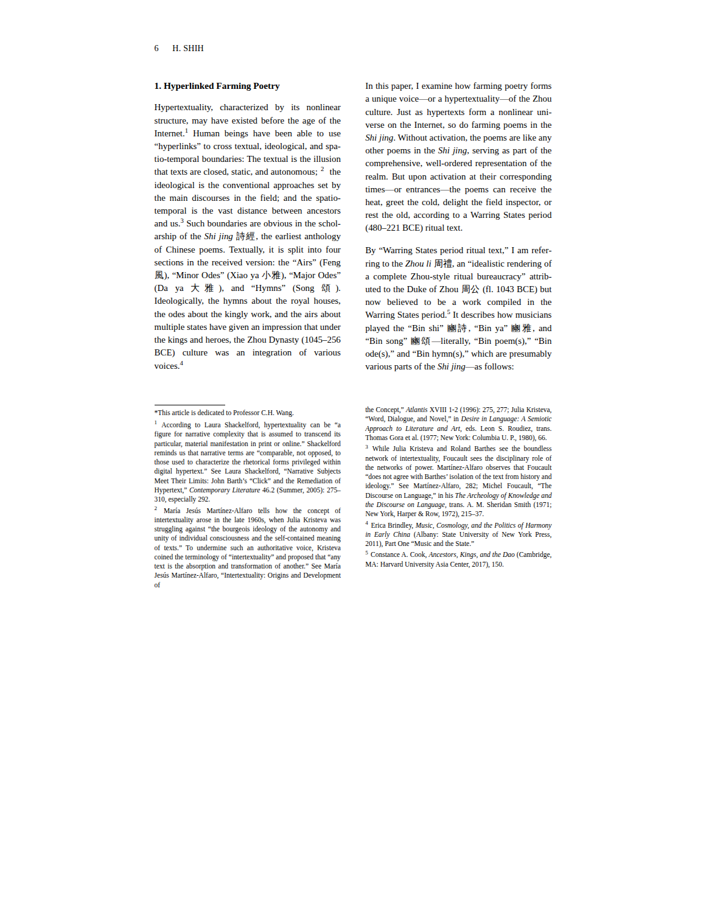6 H. SHIH
1. Hyperlinked Farming Poetry
Hypertextuality, characterized by its nonlinear structure, may have existed before the age of the Internet.1 Human beings have been able to use “hyperlinks” to cross textual, ideological, and spatio-temporal boundaries: The textual is the illusion that texts are closed, static, and autonomous;2 the ideological is the conventional approaches set by the main discourses in the field; and the spatio-temporal is the vast distance between ancestors and us.3 Such boundaries are obvious in the scholarship of the Shi jing 詩經, the earliest anthology of Chinese poems. Textually, it is split into four sections in the received version: the “Airs” (Feng 風), “Minor Odes” (Xiao ya 小雅), “Major Odes” (Da ya 大雅), and “Hymns” (Song 頌). Ideologically, the hymns about the royal houses, the odes about the kingly work, and the airs about multiple states have given an impression that under the kings and heroes, the Zhou Dynasty (1045–256 BCE) culture was an integration of various voices.4
*This article is dedicated to Professor C.H. Wang.
1 According to Laura Shackelford, hypertextuality can be “a figure for narrative complexity that is assumed to transcend its particular, material manifestation in print or online.” Shackelford reminds us that narrative terms are “comparable, not opposed, to those used to characterize the rhetorical forms privileged within digital hypertext.” See Laura Shackelford, “Narrative Subjects Meet Their Limits: John Barth’s “Click” and the Remediation of Hypertext,” Contemporary Literature 46.2 (Summer, 2005): 275–310, especially 292.
2 María Jesús Martínez-Alfaro tells how the concept of intertextuality arose in the late 1960s, when Julia Kristeva was struggling against “the bourgeois ideology of the autonomy and unity of individual consciousness and the self-contained meaning of texts.” To undermine such an authoritative voice, Kristeva coined the terminology of “intertextuality” and proposed that “any text is the absorption and transformation of another.” See María Jesús Martínez-Alfaro, “Intertextuality: Origins and Development of
In this paper, I examine how farming poetry forms a unique voice—or a hypertextuality—of the Zhou culture. Just as hypertexts form a nonlinear universe on the Internet, so do farming poems in the Shi jing. Without activation, the poems are like any other poems in the Shi jing, serving as part of the comprehensive, well-ordered representation of the realm. But upon activation at their corresponding times—or entrances—the poems can receive the heat, greet the cold, delight the field inspector, or rest the old, according to a Warring States period (480–221 BCE) ritual text.
By “Warring States period ritual text,” I am referring to the Zhou li 周禮, an “idealistic rendering of a complete Zhou-style ritual bureaucracy” attributed to the Duke of Zhou 周公 (fl. 1043 BCE) but now believed to be a work compiled in the Warring States period.5 It describes how musicians played the “Bin shi” 豳詩, “Bin ya” 豳雅, and “Bin song” 豳頌—literally, “Bin poem(s),” “Bin ode(s),” and “Bin hymn(s),” which are presumably various parts of the Shi jing—as follows:
the Concept,” Atlantis XVIII 1-2 (1996): 275, 277; Julia Kristeva, “Word, Dialogue, and Novel,” in Desire in Language: A Semiotic Approach to Literature and Art, eds. Leon S. Roudiez, trans. Thomas Gora et al. (1977; New York: Columbia U. P., 1980), 66.
3 While Julia Kristeva and Roland Barthes see the boundless network of intertextuality, Foucault sees the disciplinary role of the networks of power. Martínez-Alfaro observes that Foucault “does not agree with Barthes’ isolation of the text from history and ideology.” See Martínez-Alfaro, 282; Michel Foucault, “The Discourse on Language,” in his The Archeology of Knowledge and the Discourse on Language, trans. A. M. Sheridan Smith (1971; New York, Harper & Row, 1972), 215–37.
4 Erica Brindley, Music, Cosmology, and the Politics of Harmony in Early China (Albany: State University of New York Press, 2011), Part One “Music and the State.”
5 Constance A. Cook, Ancestors, Kings, and the Dao (Cambridge, MA: Harvard University Asia Center, 2017), 150.